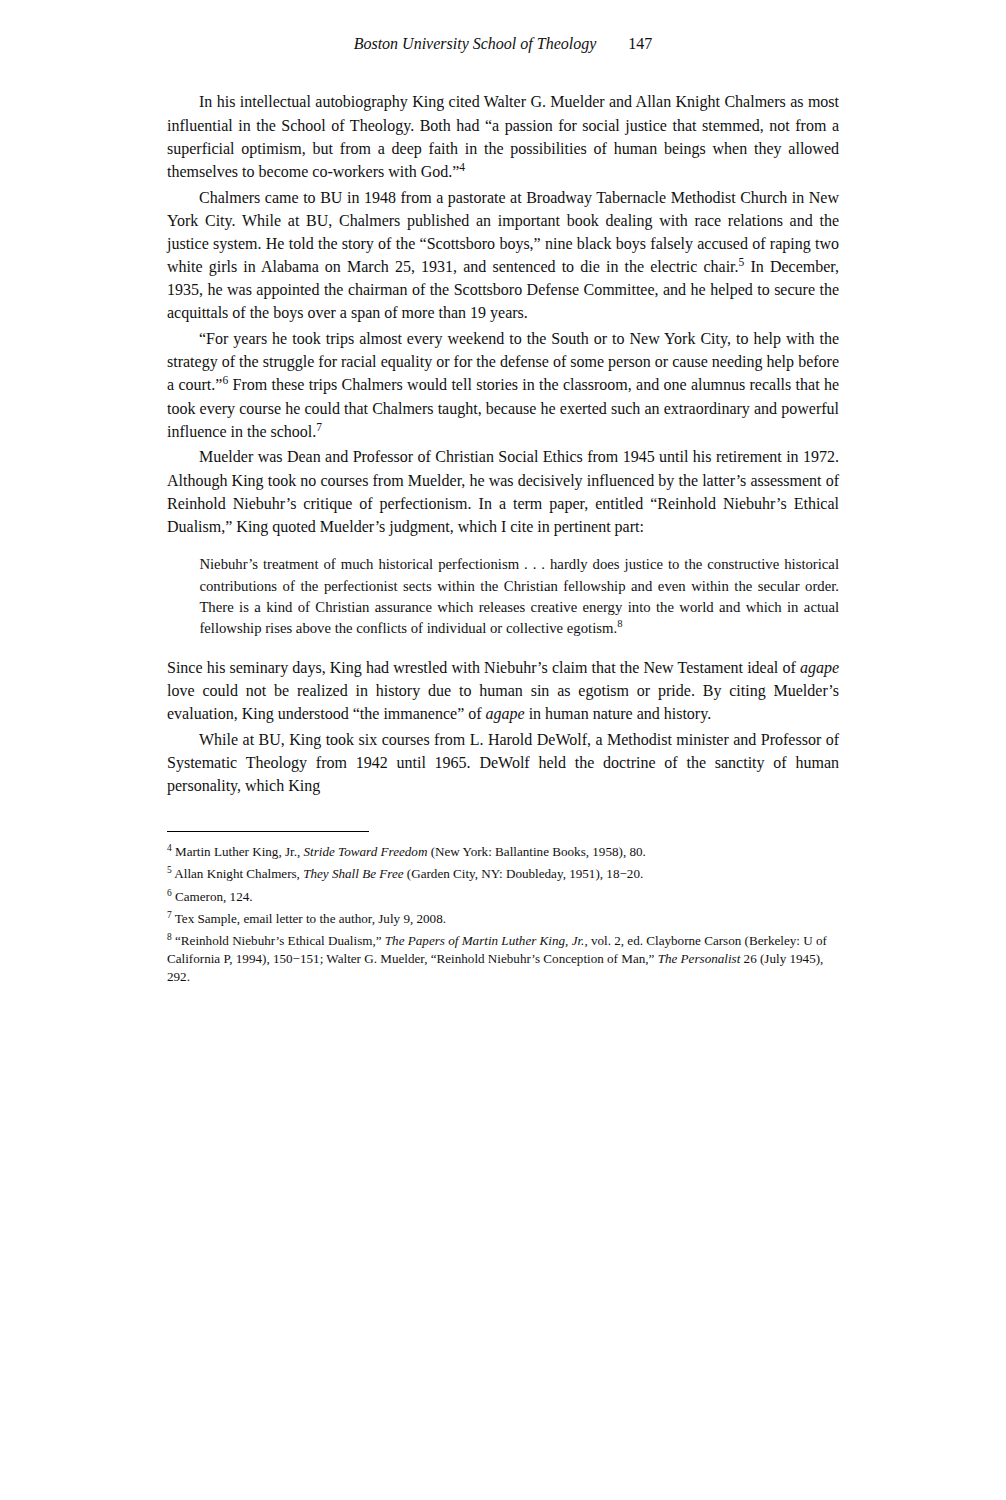Boston University School of Theology 147
In his intellectual autobiography King cited Walter G. Muelder and Allan Knight Chalmers as most influential in the School of Theology. Both had “a passion for social justice that stemmed, not from a superficial optimism, but from a deep faith in the possibilities of human beings when they allowed themselves to become co-workers with God.”4
Chalmers came to BU in 1948 from a pastorate at Broadway Tabernacle Methodist Church in New York City. While at BU, Chalmers published an important book dealing with race relations and the justice system. He told the story of the “Scottsboro boys,” nine black boys falsely accused of raping two white girls in Alabama on March 25, 1931, and sentenced to die in the electric chair.5 In December, 1935, he was appointed the chairman of the Scottsboro Defense Committee, and he helped to secure the acquittals of the boys over a span of more than 19 years.
“For years he took trips almost every weekend to the South or to New York City, to help with the strategy of the struggle for racial equality or for the defense of some person or cause needing help before a court.”6 From these trips Chalmers would tell stories in the classroom, and one alumnus recalls that he took every course he could that Chalmers taught, because he exerted such an extraordinary and powerful influence in the school.7
Muelder was Dean and Professor of Christian Social Ethics from 1945 until his retirement in 1972. Although King took no courses from Muelder, he was decisively influenced by the latter’s assessment of Reinhold Niebuhr’s critique of perfectionism. In a term paper, entitled “Reinhold Niebuhr’s Ethical Dualism,” King quoted Muelder’s judgment, which I cite in pertinent part:
Niebuhr’s treatment of much historical perfectionism . . . hardly does justice to the constructive historical contributions of the perfectionist sects within the Christian fellowship and even within the secular order. There is a kind of Christian assurance which releases creative energy into the world and which in actual fellowship rises above the conflicts of individual or collective egotism.8
Since his seminary days, King had wrestled with Niebuhr’s claim that the New Testament ideal of agape love could not be realized in history due to human sin as egotism or pride. By citing Muelder’s evaluation, King understood “the immanence” of agape in human nature and history.
While at BU, King took six courses from L. Harold DeWolf, a Methodist minister and Professor of Systematic Theology from 1942 until 1965. DeWolf held the doctrine of the sanctity of human personality, which King
4 Martin Luther King, Jr., Stride Toward Freedom (New York: Ballantine Books, 1958), 80.
5 Allan Knight Chalmers, They Shall Be Free (Garden City, NY: Doubleday, 1951), 18−20.
6 Cameron, 124.
7 Tex Sample, email letter to the author, July 9, 2008.
8 “Reinhold Niebuhr’s Ethical Dualism,” The Papers of Martin Luther King, Jr., vol. 2, ed. Clayborne Carson (Berkeley: U of California P, 1994), 150−151; Walter G. Muelder, “Reinhold Niebuhr’s Conception of Man,” The Personalist 26 (July 1945), 292.